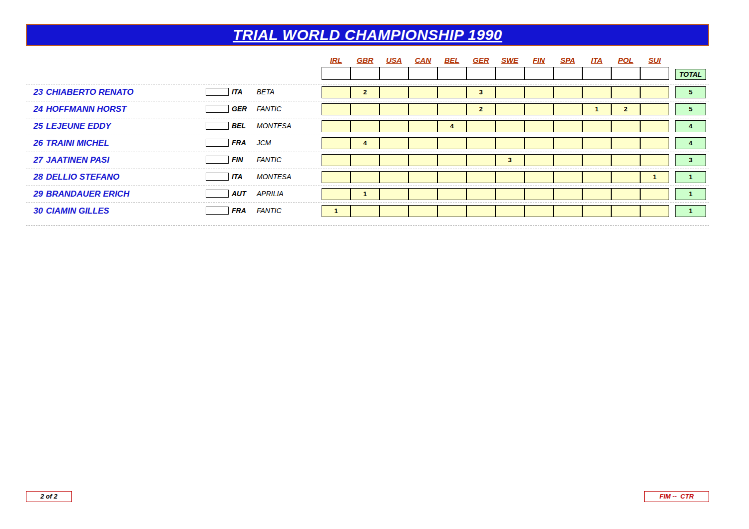TRIAL WORLD CHAMPIONSHIP 1990
IRL
GBR
USA
CAN
BEL
GER
SWE
FIN
SPA
ITA
POL
SUI
TOTAL
23
CHIABERTO RENATO
ITA
BETA
2
3
5
24
HOFFMANN HORST
GER
FANTIC
2
1
2
5
25
LEJEUNE EDDY
BEL
MONTESA
4
4
26
TRAINI MICHEL
FRA
JCM
4
4
27
JAATINEN PASI
FIN
FANTIC
3
3
28
DELLIO STEFANO
ITA
MONTESA
1
1
29
BRANDAUER ERICH
AUT
APRILIA
1
1
30
CIAMIN GILLES
FRA
FANTIC
1
1
2 of 2
FIM -- CTR